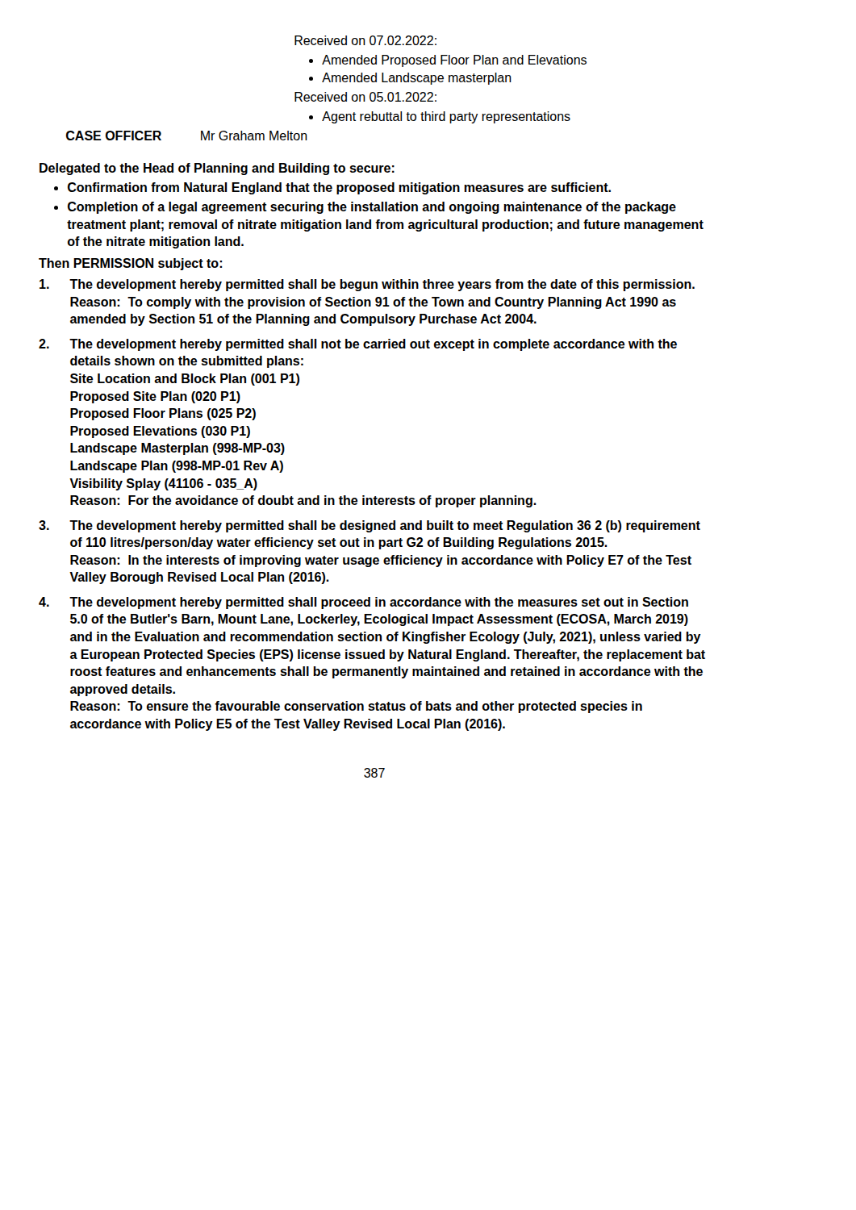Received on 07.02.2022:
Amended Proposed Floor Plan and Elevations
Amended Landscape masterplan
Received on 05.01.2022:
Agent rebuttal to third party representations
CASE OFFICER
Mr Graham Melton
Delegated to the Head of Planning and Building to secure:
Confirmation from Natural England that the proposed mitigation measures are sufficient.
Completion of a legal agreement securing the installation and ongoing maintenance of the package treatment plant; removal of nitrate mitigation land from agricultural production; and future management of the nitrate mitigation land.
Then PERMISSION subject to:
The development hereby permitted shall be begun within three years from the date of this permission.
Reason: To comply with the provision of Section 91 of the Town and Country Planning Act 1990 as amended by Section 51 of the Planning and Compulsory Purchase Act 2004.
The development hereby permitted shall not be carried out except in complete accordance with the details shown on the submitted plans:
Site Location and Block Plan (001 P1)
Proposed Site Plan (020 P1)
Proposed Floor Plans (025 P2)
Proposed Elevations (030 P1)
Landscape Masterplan (998-MP-03)
Landscape Plan (998-MP-01 Rev A)
Visibility Splay (41106 - 035_A)
Reason: For the avoidance of doubt and in the interests of proper planning.
The development hereby permitted shall be designed and built to meet Regulation 36 2 (b) requirement of 110 litres/person/day water efficiency set out in part G2 of Building Regulations 2015.
Reason: In the interests of improving water usage efficiency in accordance with Policy E7 of the Test Valley Borough Revised Local Plan (2016).
The development hereby permitted shall proceed in accordance with the measures set out in Section 5.0 of the Butler's Barn, Mount Lane, Lockerley, Ecological Impact Assessment (ECOSA, March 2019) and in the Evaluation and recommendation section of Kingfisher Ecology (July, 2021), unless varied by a European Protected Species (EPS) license issued by Natural England. Thereafter, the replacement bat roost features and enhancements shall be permanently maintained and retained in accordance with the approved details.
Reason: To ensure the favourable conservation status of bats and other protected species in accordance with Policy E5 of the Test Valley Revised Local Plan (2016).
387